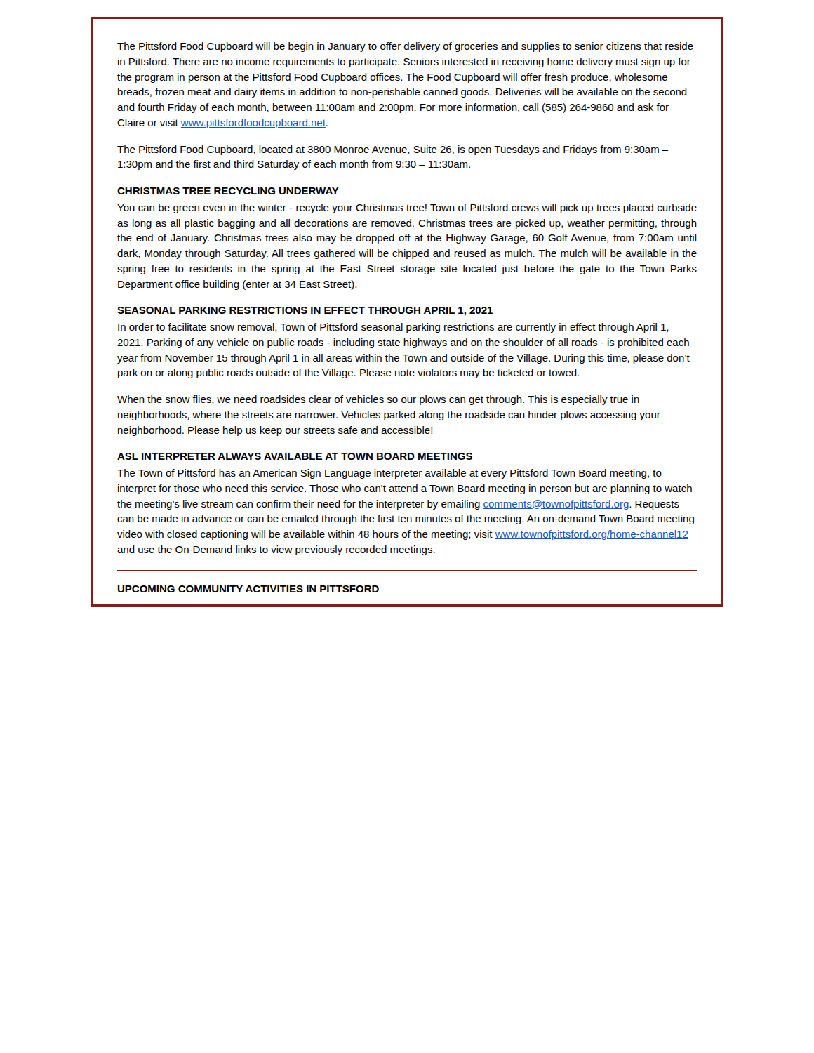The Pittsford Food Cupboard will be begin in January to offer delivery of groceries and supplies to senior citizens that reside in Pittsford. There are no income requirements to participate. Seniors interested in receiving home delivery must sign up for the program in person at the Pittsford Food Cupboard offices. The Food Cupboard will offer fresh produce, wholesome breads, frozen meat and dairy items in addition to non-perishable canned goods. Deliveries will be available on the second and fourth Friday of each month, between 11:00am and 2:00pm. For more information, call (585) 264-9860 and ask for Claire or visit www.pittsfordfoodcupboard.net.
The Pittsford Food Cupboard, located at 3800 Monroe Avenue, Suite 26, is open Tuesdays and Fridays from 9:30am – 1:30pm and the first and third Saturday of each month from 9:30 – 11:30am.
Christmas Tree Recycling Underway
You can be green even in the winter - recycle your Christmas tree! Town of Pittsford crews will pick up trees placed curbside as long as all plastic bagging and all decorations are removed. Christmas trees are picked up, weather permitting, through the end of January. Christmas trees also may be dropped off at the Highway Garage, 60 Golf Avenue, from 7:00am until dark, Monday through Saturday. All trees gathered will be chipped and reused as mulch. The mulch will be available in the spring free to residents in the spring at the East Street storage site located just before the gate to the Town Parks Department office building (enter at 34 East Street).
Seasonal Parking Restrictions in Effect Through April 1, 2021
In order to facilitate snow removal, Town of Pittsford seasonal parking restrictions are currently in effect through April 1, 2021. Parking of any vehicle on public roads - including state highways and on the shoulder of all roads - is prohibited each year from November 15 through April 1 in all areas within the Town and outside of the Village. During this time, please don’t park on or along public roads outside of the Village. Please note violators may be ticketed or towed.
When the snow flies, we need roadsides clear of vehicles so our plows can get through. This is especially true in neighborhoods, where the streets are narrower. Vehicles parked along the roadside can hinder plows accessing your neighborhood. Please help us keep our streets safe and accessible!
ASL Interpreter Always Available at Town Board Meetings
The Town of Pittsford has an American Sign Language interpreter available at every Pittsford Town Board meeting, to interpret for those who need this service. Those who can't attend a Town Board meeting in person but are planning to watch the meeting's live stream can confirm their need for the interpreter by emailing comments@townofpittsford.org. Requests can be made in advance or can be emailed through the first ten minutes of the meeting. An on-demand Town Board meeting video with closed captioning will be available within 48 hours of the meeting; visit www.townofpittsford.org/home-channel12 and use the On-Demand links to view previously recorded meetings.
Upcoming Community Activities in Pittsford